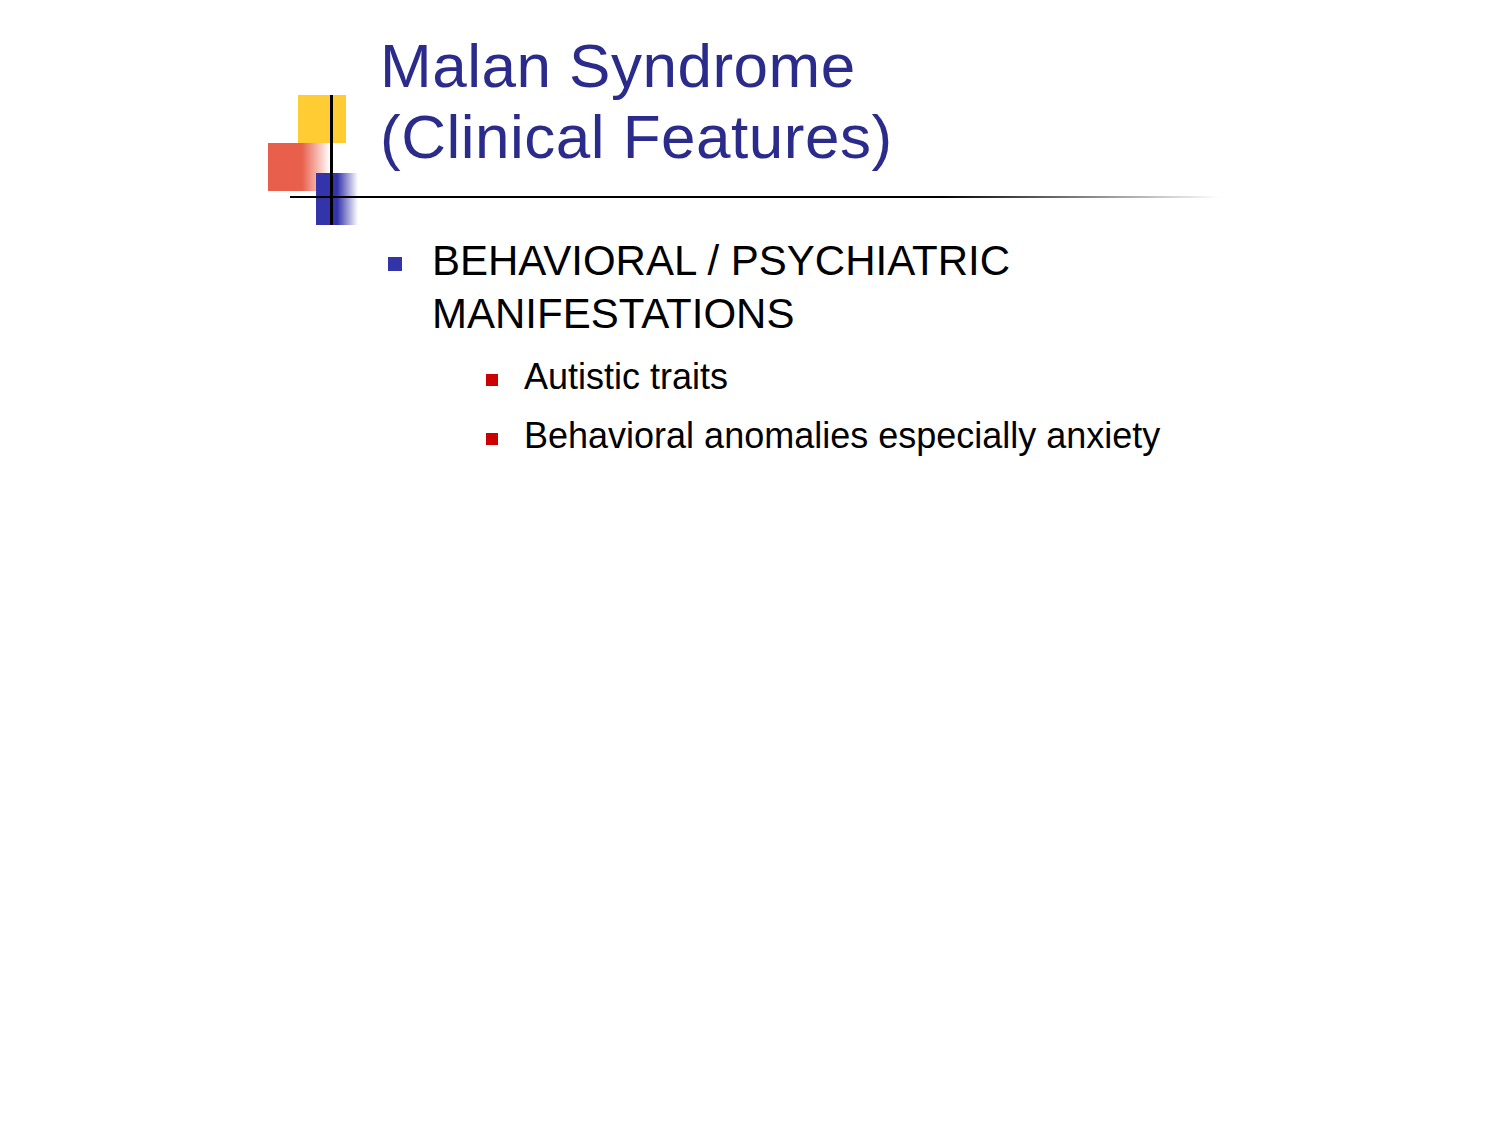Malan Syndrome
(Clinical Features)
BEHAVIORAL / PSYCHIATRIC MANIFESTATIONS
Autistic traits
Behavioral anomalies especially anxiety